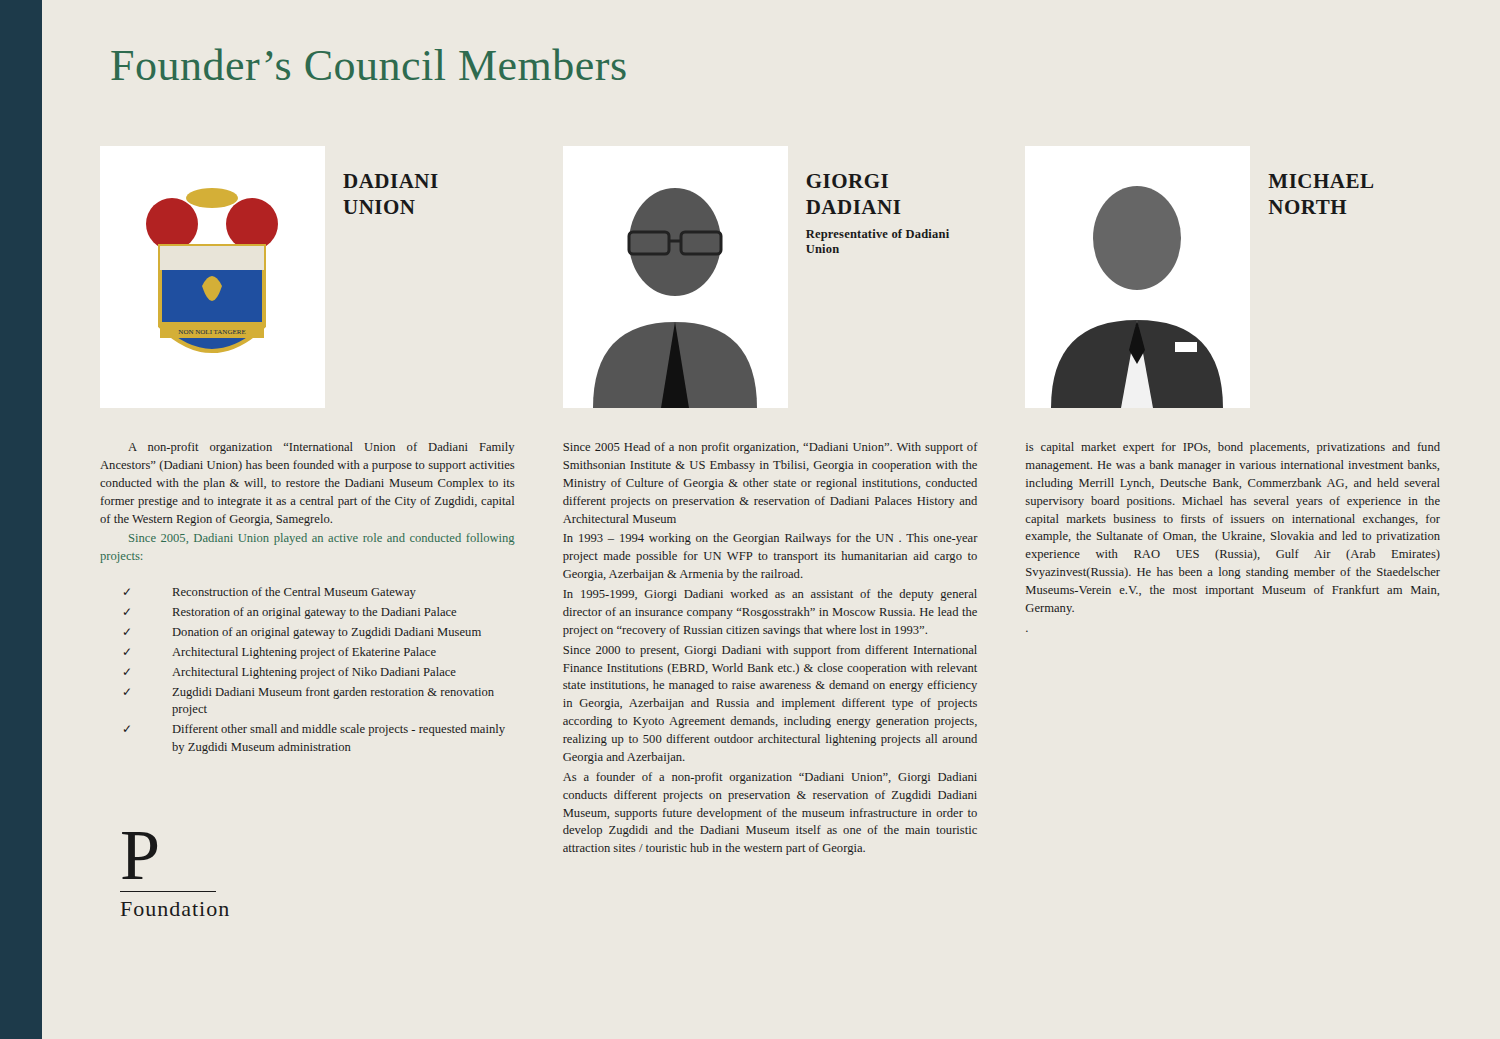Founder’s Council Members
DADIANI
UNION
A non-profit organization “International Union of Dadiani Family Ancestors” (Dadiani Union) has been founded with a purpose to support activities conducted with the plan & will, to restore the Dadiani Museum Complex to its former prestige and to integrate it as a central part of the City of Zugdidi, capital of the Western Region of Georgia, Samegrelo.
Since 2005, Dadiani Union played an active role and conducted following projects:
Reconstruction of the Central Museum Gateway
Restoration of an original gateway to the Dadiani Palace
Donation of an original gateway to Zugdidi Dadiani Museum
Architectural Lightening project of Ekaterine Palace
Architectural Lightening project of Niko Dadiani Palace
Zugdidi Dadiani Museum front garden restoration & renovation project
Different other small and middle scale projects - requested mainly by Zugdidi Museum administration
P
Foundation
GIORGI
DADIANI
Representative of Dadiani Union
Since 2005 Head of a non profit organization, “Dadiani Union”. With support of Smithsonian Institute & US Embassy in Tbilisi, Georgia in cooperation with the Ministry of Culture of Georgia & other state or regional institutions, conducted different projects on preservation & reservation of Dadiani Palaces History and Architectural Museum
In 1993 – 1994 working on the Georgian Railways for the UN . This one-year project made possible for UN WFP to transport its humanitarian aid cargo to Georgia, Azerbaijan & Armenia by the railroad.
In 1995-1999, Giorgi Dadiani worked as an assistant of the deputy general director of an insurance company “Rosgosstrakh” in Moscow Russia. He lead the project on “recovery of Russian citizen savings that where lost in 1993”.
Since 2000 to present, Giorgi Dadiani with support from different International Finance Institutions (EBRD, World Bank etc.) & close cooperation with relevant state institutions, he managed to raise awareness & demand on energy efficiency in Georgia, Azerbaijan and Russia and implement different type of projects according to Kyoto Agreement demands, including energy generation projects, realizing up to 500 different outdoor architectural lightening projects all around Georgia and Azerbaijan.
As a founder of a non-profit organization “Dadiani Union”, Giorgi Dadiani conducts different projects on preservation & reservation of Zugdidi Dadiani Museum, supports future development of the museum infrastructure in order to develop Zugdidi and the Dadiani Museum itself as one of the main touristic attraction sites / touristic hub in the western part of Georgia.
MICHAEL
NORTH
is capital market expert for IPOs, bond placements, privatizations and fund management. He was a bank manager in various international investment banks, including Merrill Lynch, Deutsche Bank, Commerzbank AG, and held several supervisory board positions. Michael has several years of experience in the capital markets business to firsts of issuers on international exchanges, for example, the Sultanate of Oman, the Ukraine, Slovakia and led to privatization experience with RAO UES (Russia), Gulf Air (Arab Emirates) Svyazinvest(Russia). He has been a long standing member of the Staedelscher Museums-Verein e.V., the most important Museum of Frankfurt am Main, Germany.
.